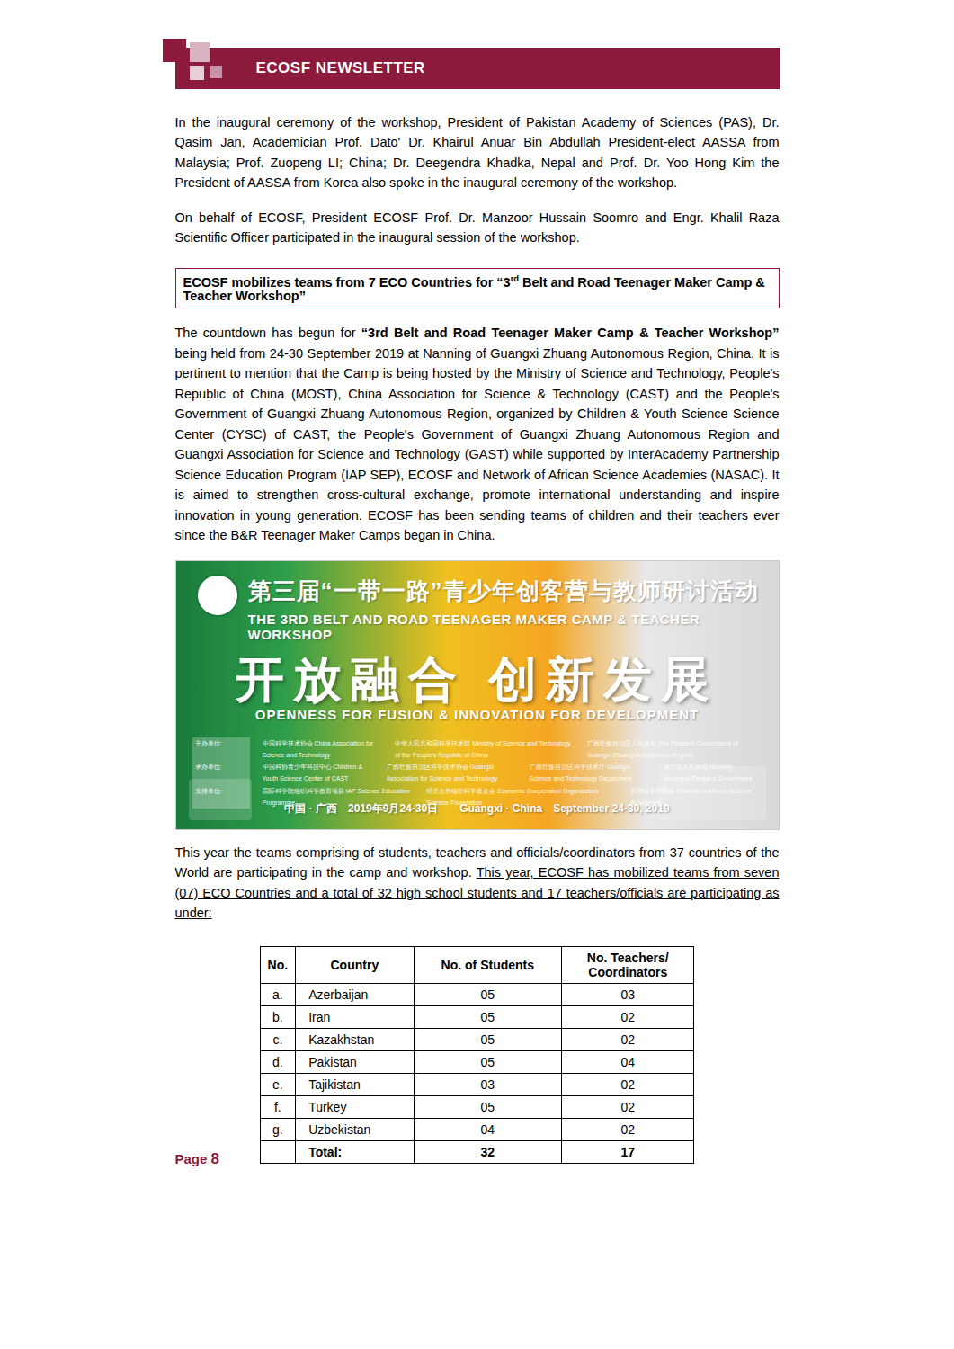ECOSF NEWSLETTER
In the inaugural ceremony of the workshop, President of Pakistan Academy of Sciences (PAS), Dr. Qasim Jan, Academician Prof. Dato' Dr. Khairul Anuar Bin Abdullah President-elect AASSA from Malaysia; Prof. Zuopeng LI; China; Dr. Deegendra Khadka, Nepal and Prof. Dr. Yoo Hong Kim the President of AASSA from Korea also spoke in the inaugural ceremony of the workshop.
On behalf of ECOSF, President ECOSF Prof. Dr. Manzoor Hussain Soomro and Engr. Khalil Raza Scientific Officer participated in the inaugural session of the workshop.
ECOSF mobilizes teams from 7 ECO Countries for “3rd Belt and Road Teenager Maker Camp & Teacher Workshop”
The countdown has begun for “3rd Belt and Road Teenager Maker Camp & Teacher Workshop” being held from 24-30 September 2019 at Nanning of Guangxi Zhuang Autonomous Region, China. It is pertinent to mention that the Camp is being hosted by the Ministry of Science and Technology, People's Republic of China (MOST), China Association for Science & Technology (CAST) and the People's Government of Guangxi Zhuang Autonomous Region, organized by Children & Youth Science Science Center (CYSC) of CAST, the People's Government of Guangxi Zhuang Autonomous Region and Guangxi Association for Science and Technology (GAST) while supported by InterAcademy Partnership Science Education Program (IAP SEP), ECOSF and Network of African Science Academies (NASAC). It is aimed to strengthen cross-cultural exchange, promote international understanding and inspire innovation in young generation. ECOSF has been sending teams of children and their teachers ever since the B&R Teenager Maker Camps began in China.
第三届“一带一路”青少年创客营与教师研讨活动
THE 3RD BELT AND ROAD TEENAGER MAKER CAMP & TEACHER WORKSHOP
开放融合 创新发展
OPENNESS FOR FUSION & INNOVATION FOR DEVELOPMENT
主办单位: 中国科学技术协会 China Association for Science and Technology 中华人民共和国科学技术部 Ministry of Science and Technology of the People's Republic of China 广西壮族自治区人民政府 The People's Government of Guangxi Zhuang Autonomous Region
承办单位: 中国科协青少年科技中心 Children & Youth Science Center of CAST 广西壮族自治区科学技术协会 Guangxi Association for Science and Technology 广西壮族自治区科学技术厅 Guangxi Science and Technology Department 南宁市人民政府 Nanning Municipal People's Government
支持单位: 国际科学院组织科学教育项目 IAP Science Education Programme 经济合作组织科学基金会 Economic Cooperation Organization Science Foundation 非洲科学院网络 Network of African Science Academies
中国 · 广西　2019年9月24-30日　　Guangxi · China　September 24-30, 2019
This year the teams comprising of students, teachers and officials/coordinators from 37 countries of the World are participating in the camp and workshop. This year, ECOSF has mobilized teams from seven (07) ECO Countries and a total of 32 high school students and 17 teachers/officials are participating as under:
| No. | Country | No. of Students | No. Teachers/ Coordinators |
| --- | --- | --- | --- |
| a. | Azerbaijan | 05 | 03 |
| b. | Iran | 05 | 02 |
| c. | Kazakhstan | 05 | 02 |
| d. | Pakistan | 05 | 04 |
| e. | Tajikistan | 03 | 02 |
| f. | Turkey | 05 | 02 |
| g. | Uzbekistan | 04 | 02 |
| | Total: | 32 | 17 |
Page 8